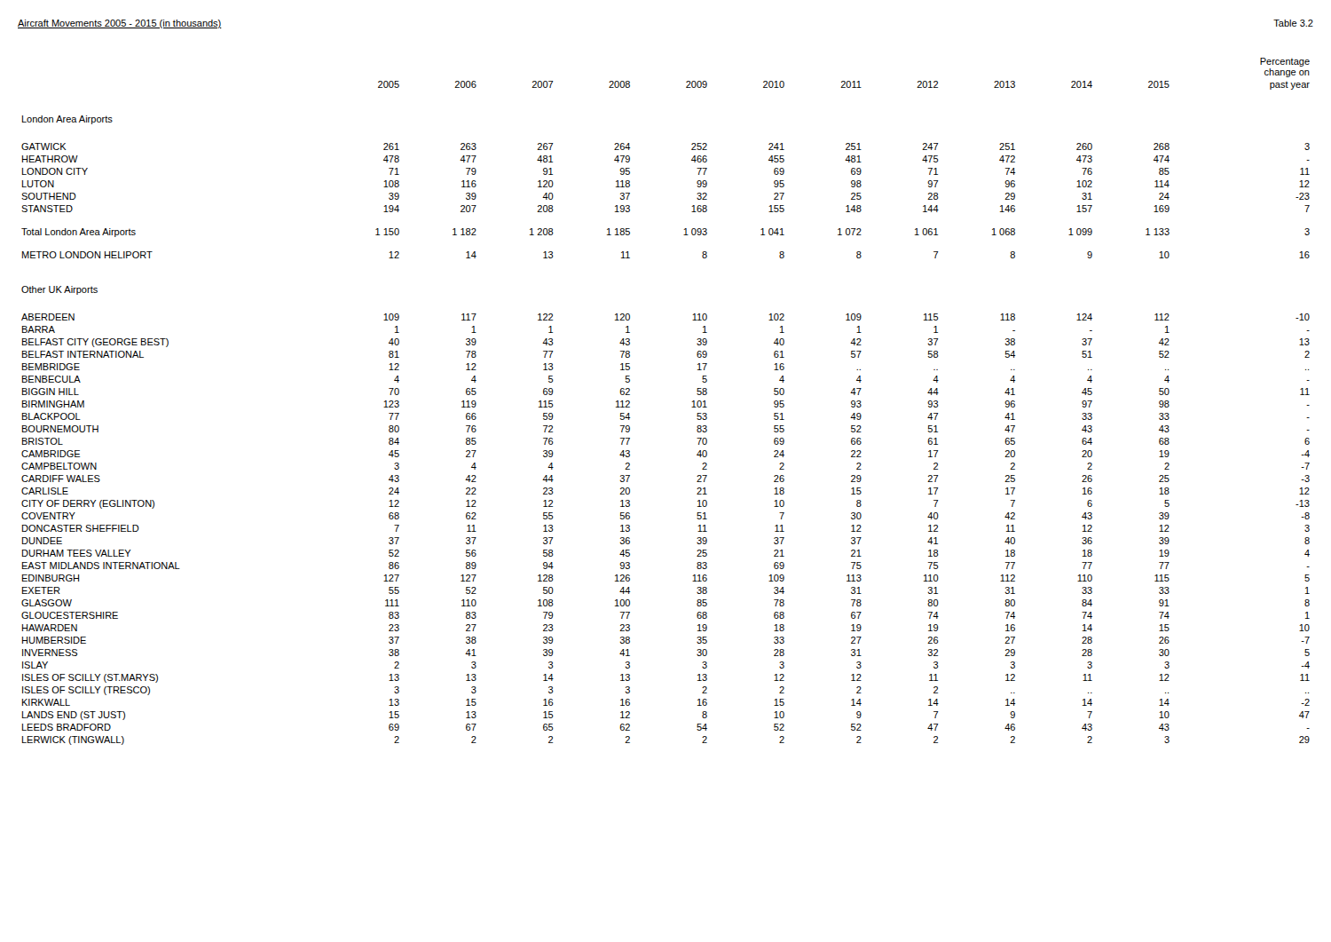Aircraft Movements 2005 - 2015 (in thousands)
Table 3.2
| | | Percentage change on |
| --- | --- | --- |
| | 2005 | 2006 | 2007 | 2008 | 2009 | 2010 | 2011 | 2012 | 2013 | 2014 | 2015 | past year |
| London Area Airports |
| GATWICK | 261 | 263 | 267 | 264 | 252 | 241 | 251 | 247 | 251 | 260 | 268 | 3 |
| HEATHROW | 478 | 477 | 481 | 479 | 466 | 455 | 481 | 475 | 472 | 473 | 474 | - |
| LONDON CITY | 71 | 79 | 91 | 95 | 77 | 69 | 69 | 71 | 74 | 76 | 85 | 11 |
| LUTON | 108 | 116 | 120 | 118 | 99 | 95 | 98 | 97 | 96 | 102 | 114 | 12 |
| SOUTHEND | 39 | 39 | 40 | 37 | 32 | 27 | 25 | 28 | 29 | 31 | 24 | -23 |
| STANSTED | 194 | 207 | 208 | 193 | 168 | 155 | 148 | 144 | 146 | 157 | 169 | 7 |
| Total London Area Airports | 1 150 | 1 182 | 1 208 | 1 185 | 1 093 | 1 041 | 1 072 | 1 061 | 1 068 | 1 099 | 1 133 | 3 |
| METRO LONDON HELIPORT | 12 | 14 | 13 | 11 | 8 | 8 | 8 | 7 | 8 | 9 | 10 | 16 |
| Other UK Airports |
| ABERDEEN | 109 | 117 | 122 | 120 | 110 | 102 | 109 | 115 | 118 | 124 | 112 | -10 |
| BARRA | 1 | 1 | 1 | 1 | 1 | 1 | 1 | 1 | - | - | 1 | - |
| BELFAST CITY (GEORGE BEST) | 40 | 39 | 43 | 43 | 39 | 40 | 42 | 37 | 38 | 37 | 42 | 13 |
| BELFAST INTERNATIONAL | 81 | 78 | 77 | 78 | 69 | 61 | 57 | 58 | 54 | 51 | 52 | 2 |
| BEMBRIDGE | 12 | 12 | 13 | 15 | 17 | 16 | .. | .. | .. | .. | .. | .. |
| BENBECULA | 4 | 4 | 5 | 5 | 5 | 4 | 4 | 4 | 4 | 4 | 4 | - |
| BIGGIN HILL | 70 | 65 | 69 | 62 | 58 | 50 | 47 | 44 | 41 | 45 | 50 | 11 |
| BIRMINGHAM | 123 | 119 | 115 | 112 | 101 | 95 | 93 | 93 | 96 | 97 | 98 | - |
| BLACKPOOL | 77 | 66 | 59 | 54 | 53 | 51 | 49 | 47 | 41 | 33 | 33 | - |
| BOURNEMOUTH | 80 | 76 | 72 | 79 | 83 | 55 | 52 | 51 | 47 | 43 | 43 | - |
| BRISTOL | 84 | 85 | 76 | 77 | 70 | 69 | 66 | 61 | 65 | 64 | 68 | 6 |
| CAMBRIDGE | 45 | 27 | 39 | 43 | 40 | 24 | 22 | 17 | 20 | 20 | 19 | -4 |
| CAMPBELTOWN | 3 | 4 | 4 | 2 | 2 | 2 | 2 | 2 | 2 | 2 | 2 | -7 |
| CARDIFF WALES | 43 | 42 | 44 | 37 | 27 | 26 | 29 | 27 | 25 | 26 | 25 | -3 |
| CARLISLE | 24 | 22 | 23 | 20 | 21 | 18 | 15 | 17 | 17 | 16 | 18 | 12 |
| CITY OF DERRY (EGLINTON) | 12 | 12 | 12 | 13 | 10 | 10 | 8 | 7 | 7 | 6 | 5 | -13 |
| COVENTRY | 68 | 62 | 55 | 56 | 51 | 7 | 30 | 40 | 42 | 43 | 39 | -8 |
| DONCASTER SHEFFIELD | 7 | 11 | 13 | 13 | 11 | 11 | 12 | 12 | 11 | 12 | 12 | 3 |
| DUNDEE | 37 | 37 | 37 | 36 | 39 | 37 | 37 | 41 | 40 | 36 | 39 | 8 |
| DURHAM TEES VALLEY | 52 | 56 | 58 | 45 | 25 | 21 | 21 | 18 | 18 | 18 | 19 | 4 |
| EAST MIDLANDS INTERNATIONAL | 86 | 89 | 94 | 93 | 83 | 69 | 75 | 75 | 77 | 77 | 77 | - |
| EDINBURGH | 127 | 127 | 128 | 126 | 116 | 109 | 113 | 110 | 112 | 110 | 115 | 5 |
| EXETER | 55 | 52 | 50 | 44 | 38 | 34 | 31 | 31 | 31 | 33 | 33 | 1 |
| GLASGOW | 111 | 110 | 108 | 100 | 85 | 78 | 78 | 80 | 80 | 84 | 91 | 8 |
| GLOUCESTERSHIRE | 83 | 83 | 79 | 77 | 68 | 68 | 67 | 74 | 74 | 74 | 74 | 1 |
| HAWARDEN | 23 | 27 | 23 | 23 | 19 | 18 | 19 | 19 | 16 | 14 | 15 | 10 |
| HUMBERSIDE | 37 | 38 | 39 | 38 | 35 | 33 | 27 | 26 | 27 | 28 | 26 | -7 |
| INVERNESS | 38 | 41 | 39 | 41 | 30 | 28 | 31 | 32 | 29 | 28 | 30 | 5 |
| ISLAY | 2 | 3 | 3 | 3 | 3 | 3 | 3 | 3 | 3 | 3 | 3 | -4 |
| ISLES OF SCILLY (ST.MARYS) | 13 | 13 | 14 | 13 | 13 | 12 | 12 | 11 | 12 | 11 | 12 | 11 |
| ISLES OF SCILLY (TRESCO) | 3 | 3 | 3 | 3 | 2 | 2 | 2 | 2 | .. | .. | .. | .. |
| KIRKWALL | 13 | 15 | 16 | 16 | 16 | 15 | 14 | 14 | 14 | 14 | 14 | -2 |
| LANDS END (ST JUST) | 15 | 13 | 15 | 12 | 8 | 10 | 9 | 7 | 9 | 7 | 10 | 47 |
| LEEDS BRADFORD | 69 | 67 | 65 | 62 | 54 | 52 | 52 | 47 | 46 | 43 | 43 | - |
| LERWICK (TINGWALL) | 2 | 2 | 2 | 2 | 2 | 2 | 2 | 2 | 2 | 2 | 3 | 29 |